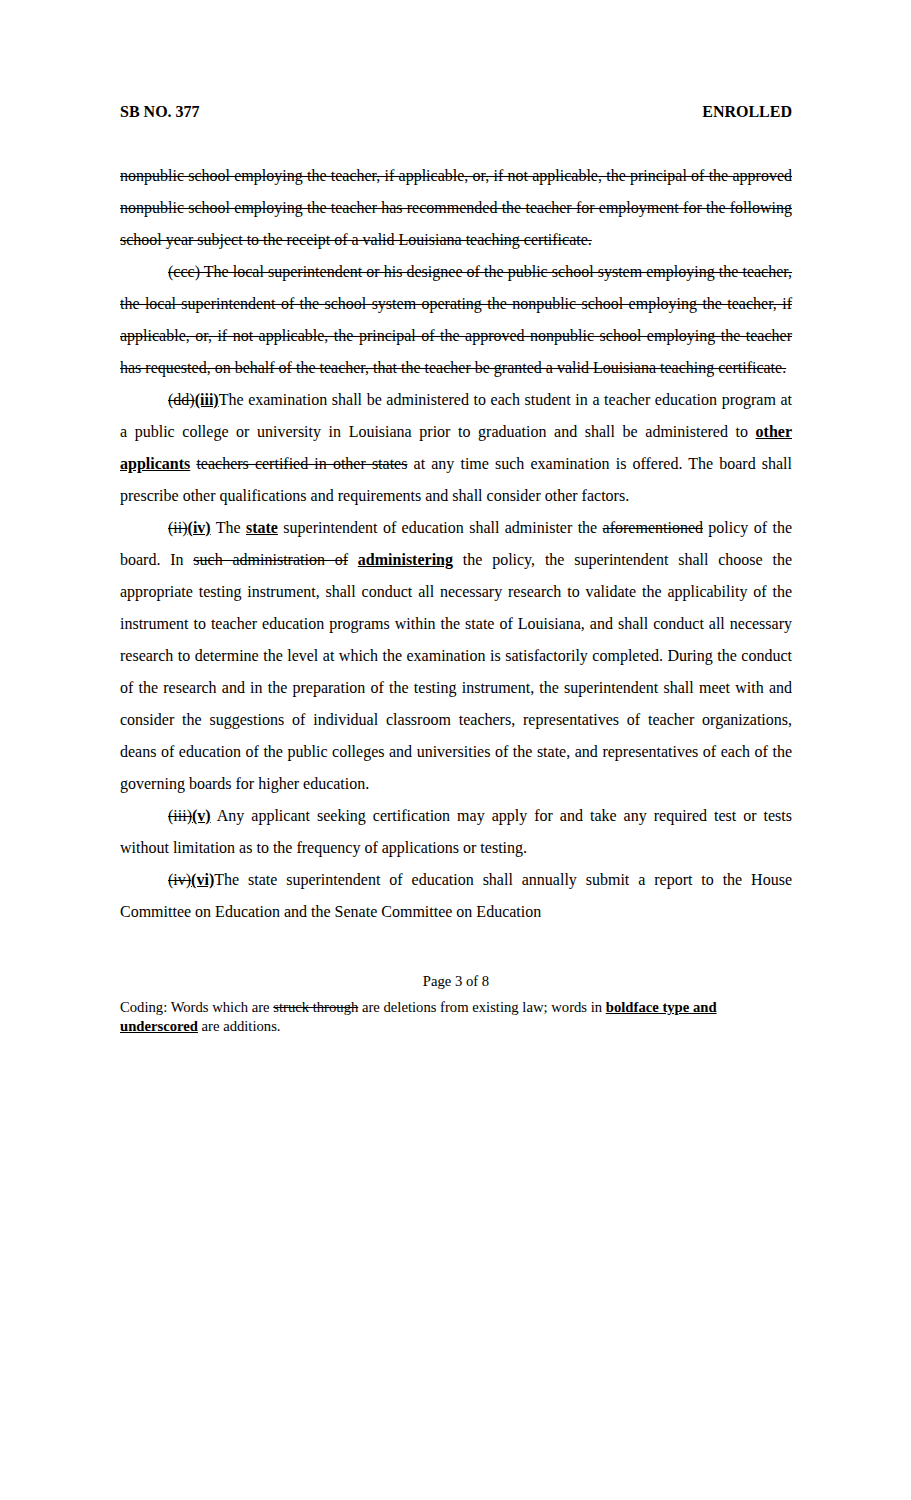SB NO. 377 ENROLLED
nonpublic school employing the teacher, if applicable, or, if not applicable, the principal of the approved nonpublic school employing the teacher has recommended the teacher for employment for the following school year subject to the receipt of a valid Louisiana teaching certificate.
(ccc) The local superintendent or his designee of the public school system employing the teacher, the local superintendent of the school system operating the nonpublic school employing the teacher, if applicable, or, if not applicable, the principal of the approved nonpublic school employing the teacher has requested, on behalf of the teacher, that the teacher be granted a valid Louisiana teaching certificate.
(dd)(iii) The examination shall be administered to each student in a teacher education program at a public college or university in Louisiana prior to graduation and shall be administered to other applicants teachers certified in other states at any time such examination is offered. The board shall prescribe other qualifications and requirements and shall consider other factors.
(ii)(iv) The state superintendent of education shall administer the aforementioned policy of the board. In such administration of administering the policy, the superintendent shall choose the appropriate testing instrument, shall conduct all necessary research to validate the applicability of the instrument to teacher education programs within the state of Louisiana, and shall conduct all necessary research to determine the level at which the examination is satisfactorily completed. During the conduct of the research and in the preparation of the testing instrument, the superintendent shall meet with and consider the suggestions of individual classroom teachers, representatives of teacher organizations, deans of education of the public colleges and universities of the state, and representatives of each of the governing boards for higher education.
(iii)(v) Any applicant seeking certification may apply for and take any required test or tests without limitation as to the frequency of applications or testing.
(iv)(vi) The state superintendent of education shall annually submit a report to the House Committee on Education and the Senate Committee on Education
Page 3 of 8
Coding: Words which are struck through are deletions from existing law; words in boldface type and underscored are additions.